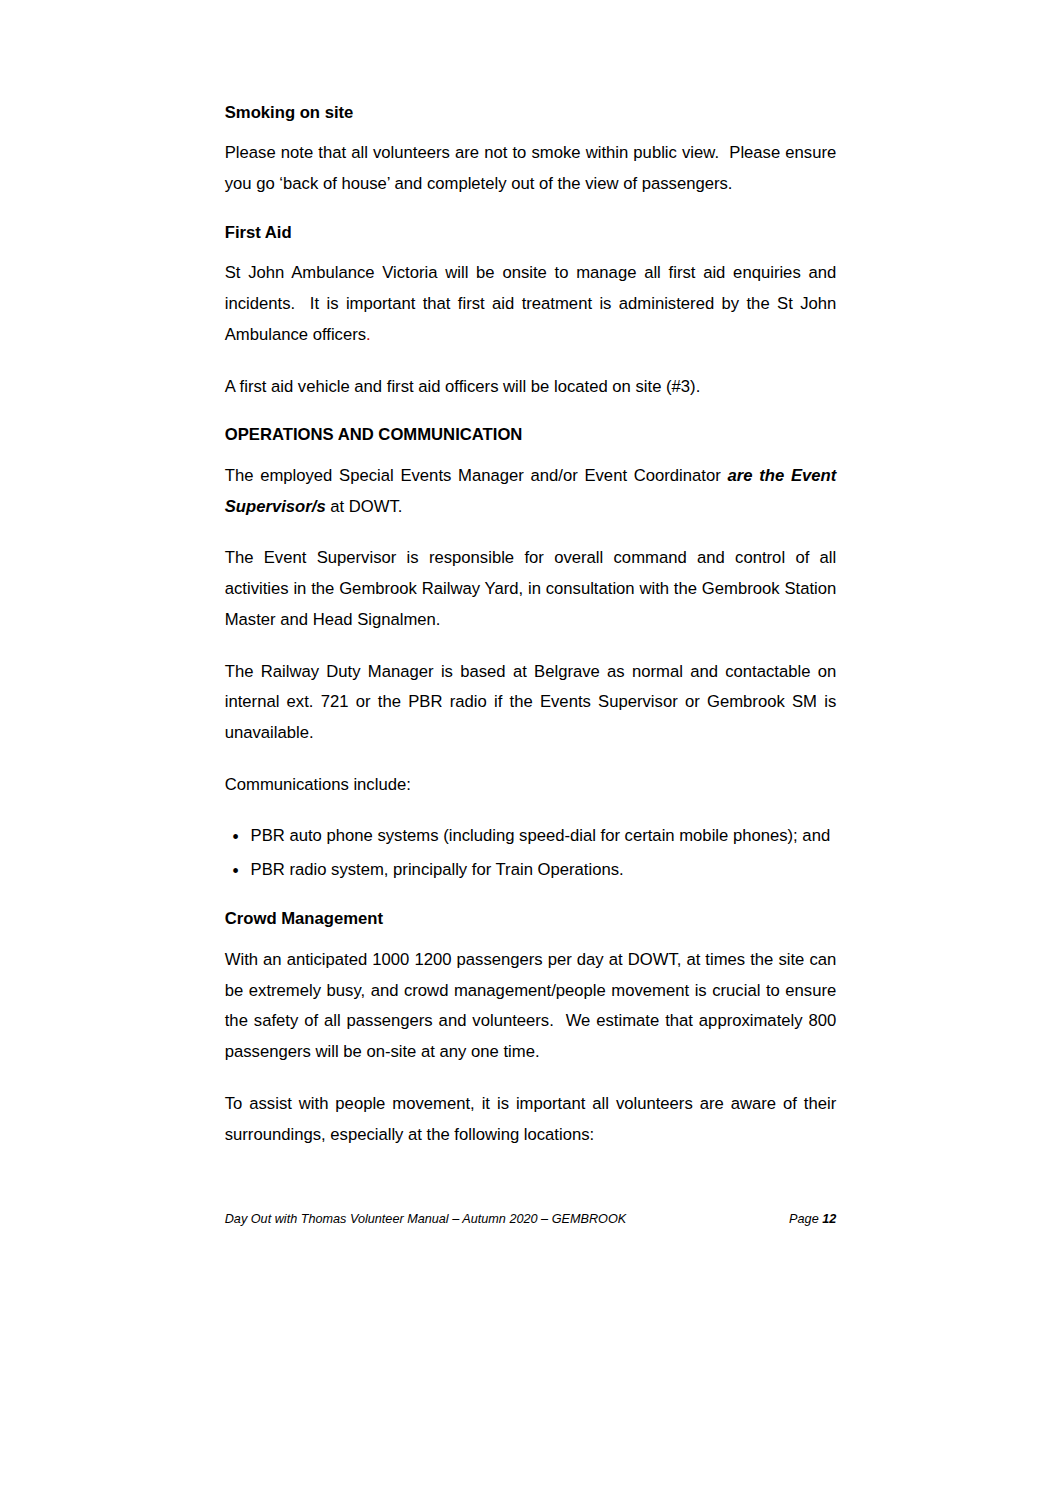Smoking on site
Please note that all volunteers are not to smoke within public view. Please ensure you go ‘back of house’ and completely out of the view of passengers.
First Aid
St John Ambulance Victoria will be onsite to manage all first aid enquiries and incidents. It is important that first aid treatment is administered by the St John Ambulance officers.
A first aid vehicle and first aid officers will be located on site (#3).
OPERATIONS AND COMMUNICATION
The employed Special Events Manager and/or Event Coordinator are the Event Supervisor/s at DOWT.
The Event Supervisor is responsible for overall command and control of all activities in the Gembrook Railway Yard, in consultation with the Gembrook Station Master and Head Signalmen.
The Railway Duty Manager is based at Belgrave as normal and contactable on internal ext. 721 or the PBR radio if the Events Supervisor or Gembrook SM is unavailable.
Communications include:
PBR auto phone systems (including speed-dial for certain mobile phones); and
PBR radio system, principally for Train Operations.
Crowd Management
With an anticipated 1000 1200 passengers per day at DOWT, at times the site can be extremely busy, and crowd management/people movement is crucial to ensure the safety of all passengers and volunteers. We estimate that approximately 800 passengers will be on-site at any one time.
To assist with people movement, it is important all volunteers are aware of their surroundings, especially at the following locations:
Day Out with Thomas Volunteer Manual – Autumn 2020 – GEMBROOK Page 12